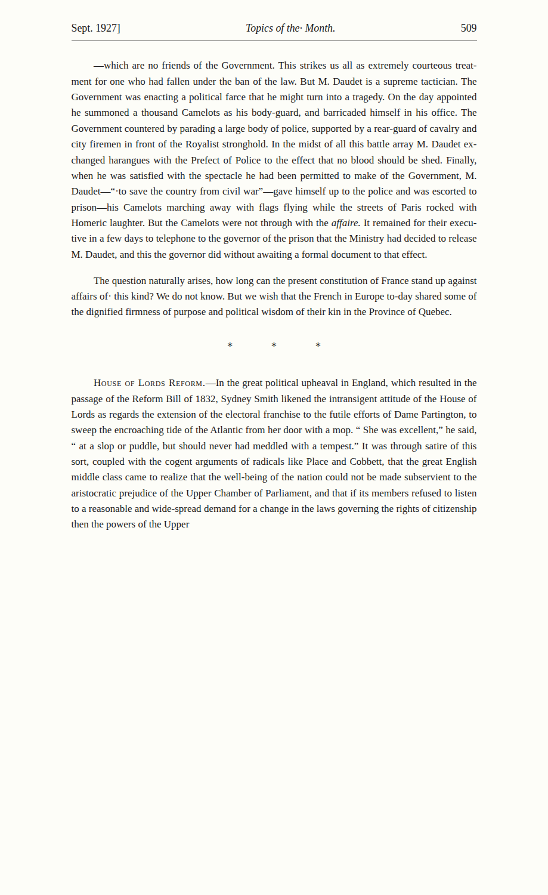Sept. 1927] Topics of the· Month. 509
—which are no friends of the Government. This strikes us all as extremely courteous treatment for one who had fallen under the ban of the law. But M. Daudet is a supreme tactician. The Government was enacting a political farce that he might turn into a tragedy. On the day appointed he summoned a thousand Camelots as his body-guard, and barricaded himself in his office. The Government countered by parading a large body of police, supported by a rear-guard of cavalry and city firemen in front of the Royalist stronghold. In the midst of all this battle array M. Daudet exchanged harangues with the Prefect of Police to the effect that no blood should be shed. Finally, when he was satisfied with the spectacle he had been permitted to make of the Government, M. Daudet—“·to save the country from civil war”—gave himself up to the police and was escorted to prison—his Camelots marching away with flags flying while the streets of Paris rocked with Homeric laughter. But the Camelots were not through with the affaire. It remained for their executive in a few days to telephone to the governor of the prison that the Ministry had decided to release M. Daudet, and this the governor did without awaiting a formal document to that effect.
The question naturally arises, how long can the present constitution of France stand up against affairs of· this kind? We do not know. But we wish that the French in Europe to-day shared some of the dignified firmness of purpose and political wisdom of their kin in the Province of Quebec.
* * *
House of Lords Reform.—In the great political upheaval in England, which resulted in the passage of the Reform Bill of 1832, Sydney Smith likened the intransigent attitude of the House of Lords as regards the extension of the electoral franchise to the futile efforts of Dame Partington, to sweep the encroaching tide of the Atlantic from her door with a mop. “ She was excellent,” he said, “ at a slop or puddle, but should never had meddled with a tempest.” It was through satire of this sort, coupled with the cogent arguments of radicals like Place and Cobbett, that the great English middle class came to realize that the well-being of the nation could not be made subservient to the aristocratic prejudice of the Upper Chamber of Parliament, and that if its members refused to listen to a reasonable and wide-spread demand for a change in the laws governing the rights of citizenship then the powers of the Upper